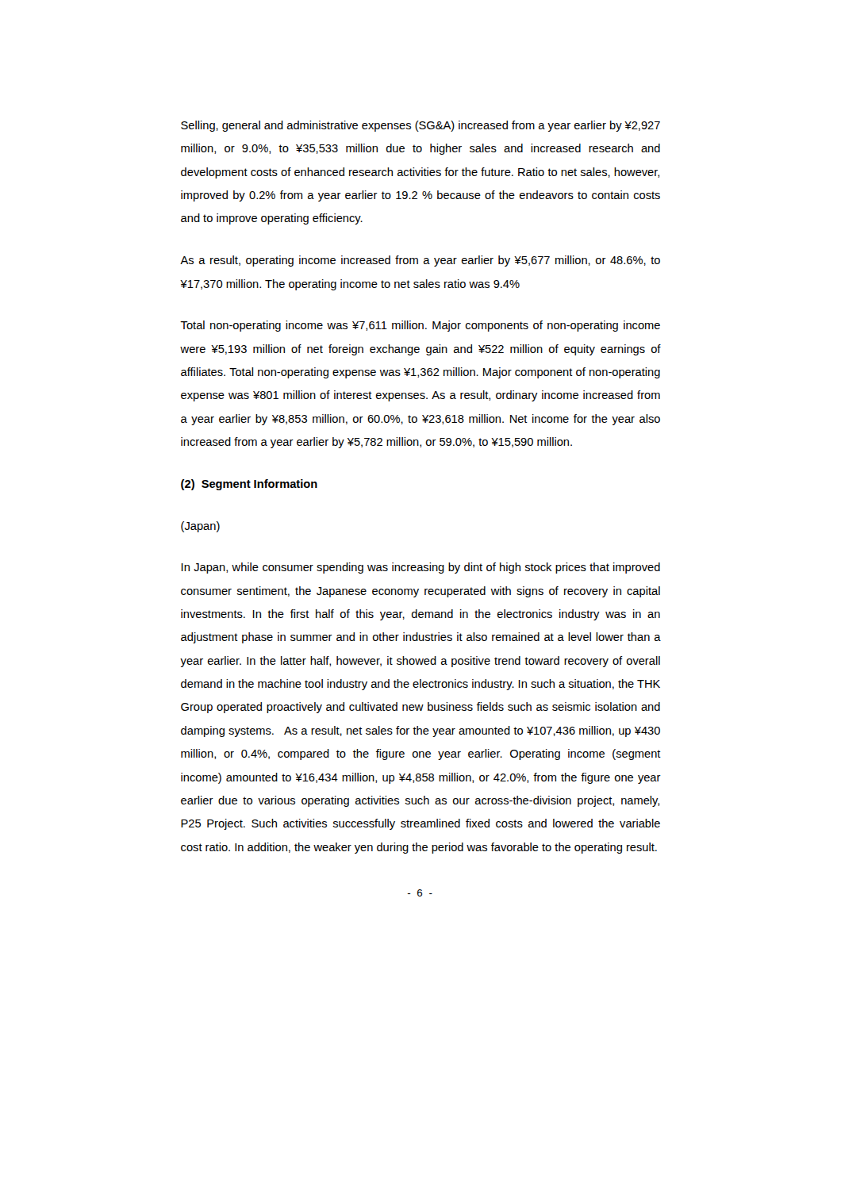Selling, general and administrative expenses (SG&A) increased from a year earlier by ¥2,927 million, or 9.0%, to ¥35,533 million due to higher sales and increased research and development costs of enhanced research activities for the future. Ratio to net sales, however, improved by 0.2% from a year earlier to 19.2 % because of the endeavors to contain costs and to improve operating efficiency.
As a result, operating income increased from a year earlier by ¥5,677 million, or 48.6%, to ¥17,370 million. The operating income to net sales ratio was 9.4%
Total non-operating income was ¥7,611 million. Major components of non-operating income were ¥5,193 million of net foreign exchange gain and ¥522 million of equity earnings of affiliates. Total non-operating expense was ¥1,362 million. Major component of non-operating expense was ¥801 million of interest expenses. As a result, ordinary income increased from a year earlier by ¥8,853 million, or 60.0%, to ¥23,618 million. Net income for the year also increased from a year earlier by ¥5,782 million, or 59.0%, to ¥15,590 million.
(2) Segment Information
(Japan)
In Japan, while consumer spending was increasing by dint of high stock prices that improved consumer sentiment, the Japanese economy recuperated with signs of recovery in capital investments. In the first half of this year, demand in the electronics industry was in an adjustment phase in summer and in other industries it also remained at a level lower than a year earlier. In the latter half, however, it showed a positive trend toward recovery of overall demand in the machine tool industry and the electronics industry. In such a situation, the THK Group operated proactively and cultivated new business fields such as seismic isolation and damping systems. As a result, net sales for the year amounted to ¥107,436 million, up ¥430 million, or 0.4%, compared to the figure one year earlier. Operating income (segment income) amounted to ¥16,434 million, up ¥4,858 million, or 42.0%, from the figure one year earlier due to various operating activities such as our across-the-division project, namely, P25 Project. Such activities successfully streamlined fixed costs and lowered the variable cost ratio. In addition, the weaker yen during the period was favorable to the operating result.
- 6 -